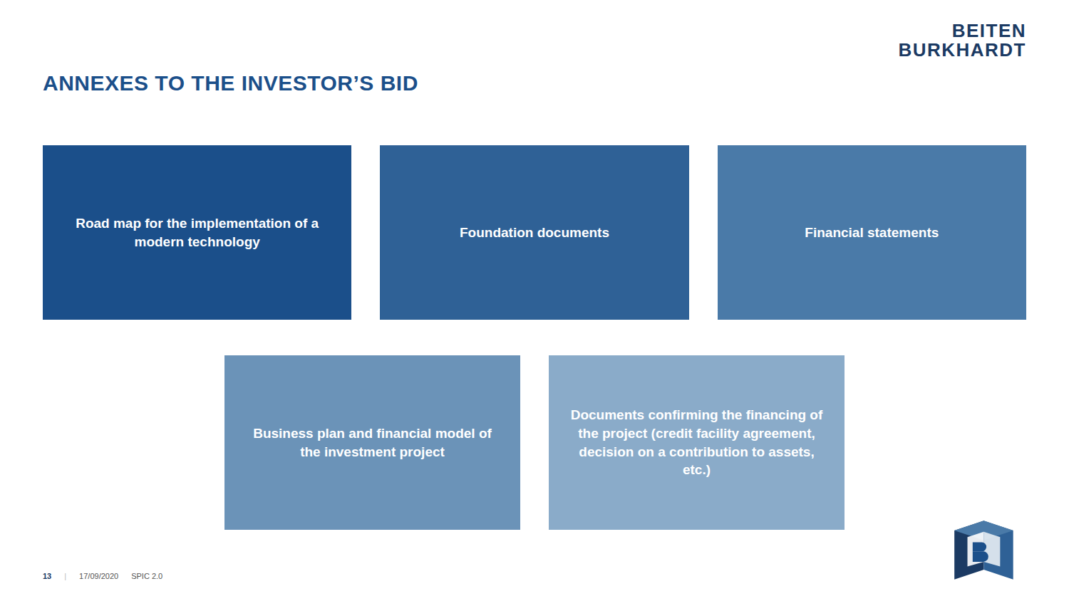BEITEN
BURKHARDT
ANNEXES TO THE INVESTOR’S BID
Road map for the implementation of a modern technology
Foundation documents
Financial statements
Business plan and financial model of the investment project
Documents confirming the financing of the project (credit facility agreement, decision on a contribution to assets, etc.)
13 | 17/09/2020 SPIC 2.0